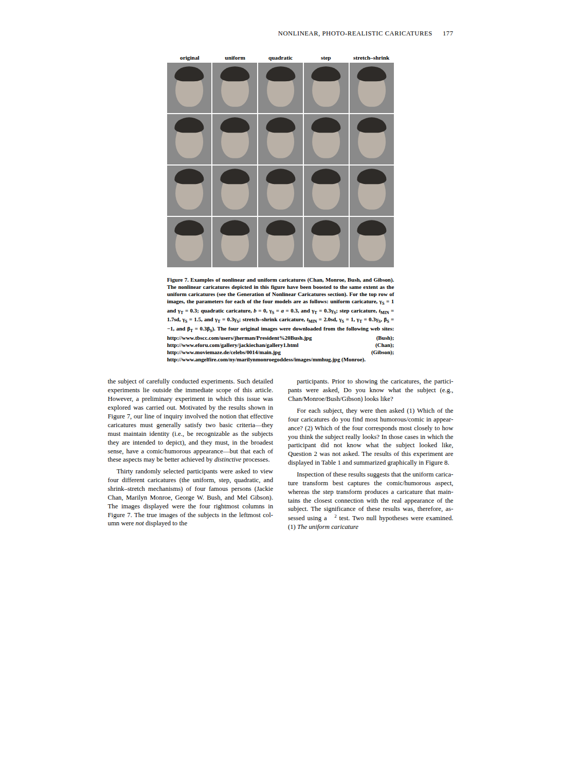NONLINEAR, PHOTO-REALISTIC CARICATURES177
original uniform quadratic step stretch–shrink
Figure 7. Examples of nonlinear and uniform caricatures (Chan, Monroe, Bush, and Gibson). The nonlinear caricatures depicted in this figure have been boosted to the same extent as the uniform caricatures (see the Generation of Nonlinear Caricatures section). For the top row of images, the parameters for each of the four models are as follows: uniform caricature, γS = 1 and γT = 0.3; quadratic caricature, b = 0, γS = a = 0.3, and γT = 0.3γS; step caricature, tMIN = 1.7sd, γS = 1.5, and γT = 0.3γS; stretch–shrink caricature, tMIN = 2.0sd, γS = 1, γT = 0.3γS, βS = −1, and βT = 0.3βS). The four original images were downloaded from the following web sites: http://www.tbscc.com/users/jherman/President%20Bush.jpg (Bush); http://www.eforu.com/gallery/jackiechan/gallery1.html (Chan); http://www.moviemaze.de/celebs/0014/main.jpg (Gibson); http://www.angelfire.com/ny/marilynmonroegoddess/images/mmhug.jpg (Monroe).
the subject of carefully conducted experiments. Such detailed experiments lie outside the immediate scope of this article. However, a preliminary experiment in which this issue was explored was carried out. Motivated by the results shown in Figure 7, our line of inquiry involved the notion that effective caricatures must generally satisfy two basic criteria—they must maintain identity (i.e., be recognizable as the subjects they are intended to depict), and they must, in the broadest sense, have a comic/humorous appearance—but that each of these aspects may be better achieved by distinctive processes.
Thirty randomly selected participants were asked to view four different caricatures (the uniform, step, quadratic, and shrink–stretch mechanisms) of four famous persons (Jackie Chan, Marilyn Monroe, George W. Bush, and Mel Gibson). The images displayed were the four rightmost columns in Figure 7. The true images of the subjects in the leftmost column were not displayed to the
participants. Prior to showing the caricatures, the participants were asked, Do you know what the subject (e.g., Chan/Monroe/Bush/Gibson) looks like?
For each subject, they were then asked (1) Which of the four caricatures do you find most humorous/comic in appearance? (2) Which of the four corresponds most closely to how you think the subject really looks? In those cases in which the participant did not know what the subject looked like, Question 2 was not asked. The results of this experiment are displayed in Table 1 and summarized graphically in Figure 8.
Inspection of these results suggests that the uniform caricature transform best captures the comic/humorous aspect, whereas the step transform produces a caricature that maintains the closest connection with the real appearance of the subject. The significance of these results was, therefore, assessed using a 2 test. Two null hypotheses were examined. (1) The uniform caricature